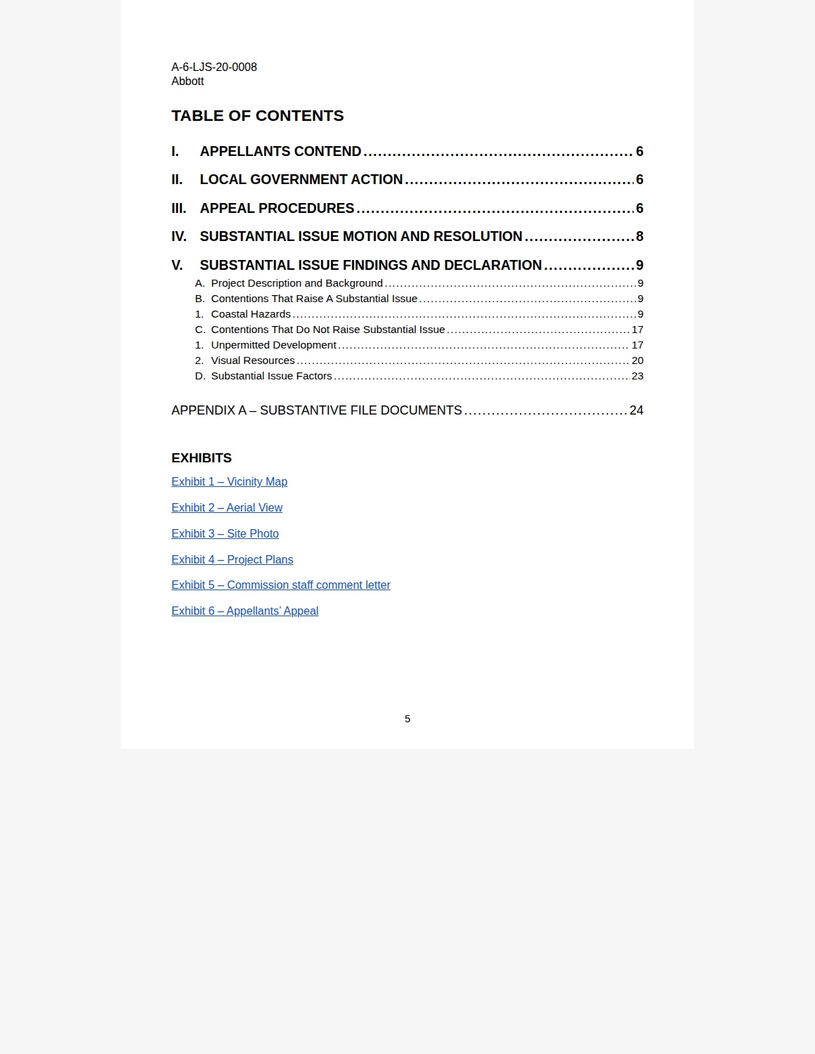A-6-LJS-20-0008
Abbott
TABLE OF CONTENTS
I. APPELLANTS CONTEND ................................................................................................. 6
II. LOCAL GOVERNMENT ACTION ................................................................................................. 6
III. APPEAL PROCEDURES ................................................................................................. 6
IV. SUBSTANTIAL ISSUE MOTION AND RESOLUTION ................................................................................................. 8
V. SUBSTANTIAL ISSUE FINDINGS AND DECLARATION ................................................................................................. 9
A. Project Description and Background ................................................................................................. 9
B. Contentions That Raise A Substantial Issue ................................................................................................. 9
1. Coastal Hazards ................................................................................................. 9
C. Contentions That Do Not Raise Substantial Issue ................................................................................................. 17
1. Unpermitted Development ................................................................................................. 17
2. Visual Resources ................................................................................................. 20
D. Substantial Issue Factors ................................................................................................. 23
APPENDIX A – SUBSTANTIVE FILE DOCUMENTS ................................................................................................. 24
EXHIBITS
Exhibit 1 – Vicinity Map
Exhibit 2 – Aerial View
Exhibit 3 – Site Photo
Exhibit 4 – Project Plans
Exhibit 5 – Commission staff comment letter
Exhibit 6 – Appellants’ Appeal
5